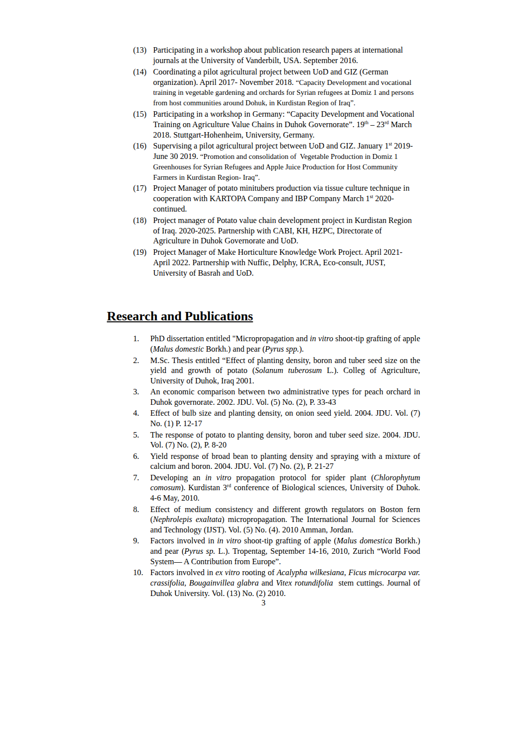(13) Participating in a workshop about publication research papers at international journals at the University of Vanderbilt, USA. September 2016.
(14) Coordinating a pilot agricultural project between UoD and GIZ (German organization). April 2017- November 2018. “Capacity Development and vocational training in vegetable gardening and orchards for Syrian refugees at Domiz 1 and persons from host communities around Dohuk, in Kurdistan Region of Iraq”.
(15) Participating in a workshop in Germany: “Capacity Development and Vocational Training on Agriculture Value Chains in Duhok Governorate”. 19th – 23rd March 2018. Stuttgart-Hohenheim, University, Germany.
(16) Supervising a pilot agricultural project between UoD and GIZ. January 1st 2019- June 30 2019. “Promotion and consolidation of Vegetable Production in Domiz 1 Greenhouses for Syrian Refugees and Apple Juice Production for Host Community Farmers in Kurdistan Region- Iraq”.
(17) Project Manager of potato minitubers production via tissue culture technique in cooperation with KARTOPA Company and IBP Company March 1st 2020- continued.
(18) Project manager of Potato value chain development project in Kurdistan Region of Iraq. 2020-2025. Partnership with CABI, KH, HZPC, Directorate of Agriculture in Duhok Governorate and UoD.
(19) Project Manager of Make Horticulture Knowledge Work Project. April 2021- April 2022. Partnership with Nuffic, Delphy, ICRA, Eco-consult, JUST, University of Basrah and UoD.
Research and Publications
1. PhD dissertation entitled "Micropropagation and in vitro shoot-tip grafting of apple (Malus domestic Borkh.) and pear (Pyrus spp.).
2. M.Sc. Thesis entitled “Effect of planting density, boron and tuber seed size on the yield and growth of potato (Solanum tuberosum L.). Colleg of Agriculture, University of Duhok, Iraq 2001.
3. An economic comparison between two administrative types for peach orchard in Duhok governorate. 2002. JDU. Vol. (5) No. (2), P. 33-43
4. Effect of bulb size and planting density, on onion seed yield. 2004. JDU. Vol. (7) No. (1) P. 12-17
5. The response of potato to planting density, boron and tuber seed size. 2004. JDU. Vol. (7) No. (2), P. 8-20
6. Yield response of broad bean to planting density and spraying with a mixture of calcium and boron. 2004. JDU. Vol. (7) No. (2), P. 21-27
7. Developing an in vitro propagation protocol for spider plant (Chlorophytum comosum). Kurdistan 3rd conference of Biological sciences, University of Duhok. 4-6 May, 2010.
8. Effect of medium consistency and different growth regulators on Boston fern (Nephrolepis exaltata) micropropagation. The International Journal for Sciences and Technology (IJST). Vol. (5) No. (4). 2010 Amman, Jordan.
9. Factors involved in in vitro shoot-tip grafting of apple (Malus domestica Borkh.) and pear (Pyrus sp. L.). Tropentag, September 14-16, 2010, Zurich “World Food System— A Contribution from Europe”.
10. Factors involved in ex vitro rooting of Acalypha wilkesiana, Ficus microcarpa var. crassifolia, Bougainvillea glabra and Vitex rotundifolia stem cuttings. Journal of Duhok University. Vol. (13) No. (2) 2010.
3